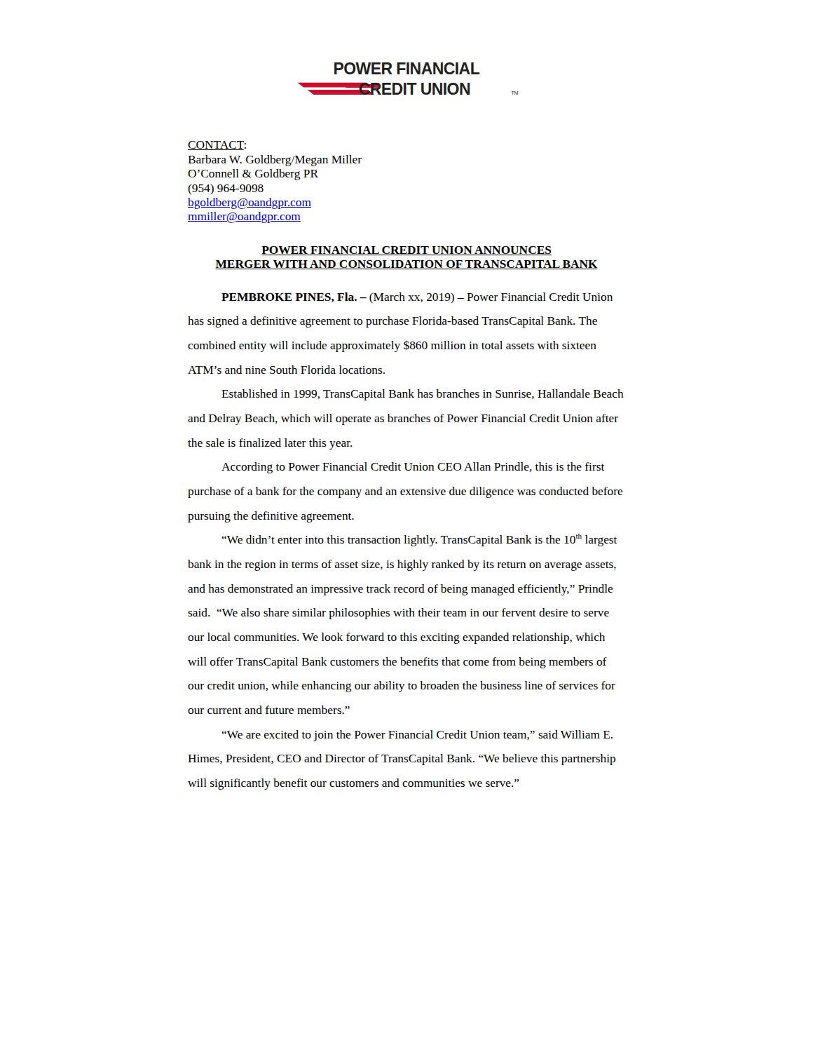POWER FINANCIAL CREDIT UNION TM
CONTACT:
Barbara W. Goldberg/Megan Miller
O’Connell & Goldberg PR
(954) 964-9098
bgoldberg@oandgpr.com
mmiller@oandgpr.com
Power Financial Credit Union Announces
Merger with and Consolidation of TransCapital Bank
PEMBROKE PINES, Fla. – (March xx, 2019) – Power Financial Credit Union has signed a definitive agreement to purchase Florida-based TransCapital Bank. The combined entity will include approximately $860 million in total assets with sixteen ATM’s and nine South Florida locations.
Established in 1999, TransCapital Bank has branches in Sunrise, Hallandale Beach and Delray Beach, which will operate as branches of Power Financial Credit Union after the sale is finalized later this year.
According to Power Financial Credit Union CEO Allan Prindle, this is the first purchase of a bank for the company and an extensive due diligence was conducted before pursuing the definitive agreement.
“We didn’t enter into this transaction lightly. TransCapital Bank is the 10th largest bank in the region in terms of asset size, is highly ranked by its return on average assets, and has demonstrated an impressive track record of being managed efficiently,” Prindle said. “We also share similar philosophies with their team in our fervent desire to serve our local communities. We look forward to this exciting expanded relationship, which will offer TransCapital Bank customers the benefits that come from being members of our credit union, while enhancing our ability to broaden the business line of services for our current and future members.”
“We are excited to join the Power Financial Credit Union team,” said William E. Himes, President, CEO and Director of TransCapital Bank. “We believe this partnership will significantly benefit our customers and communities we serve.”